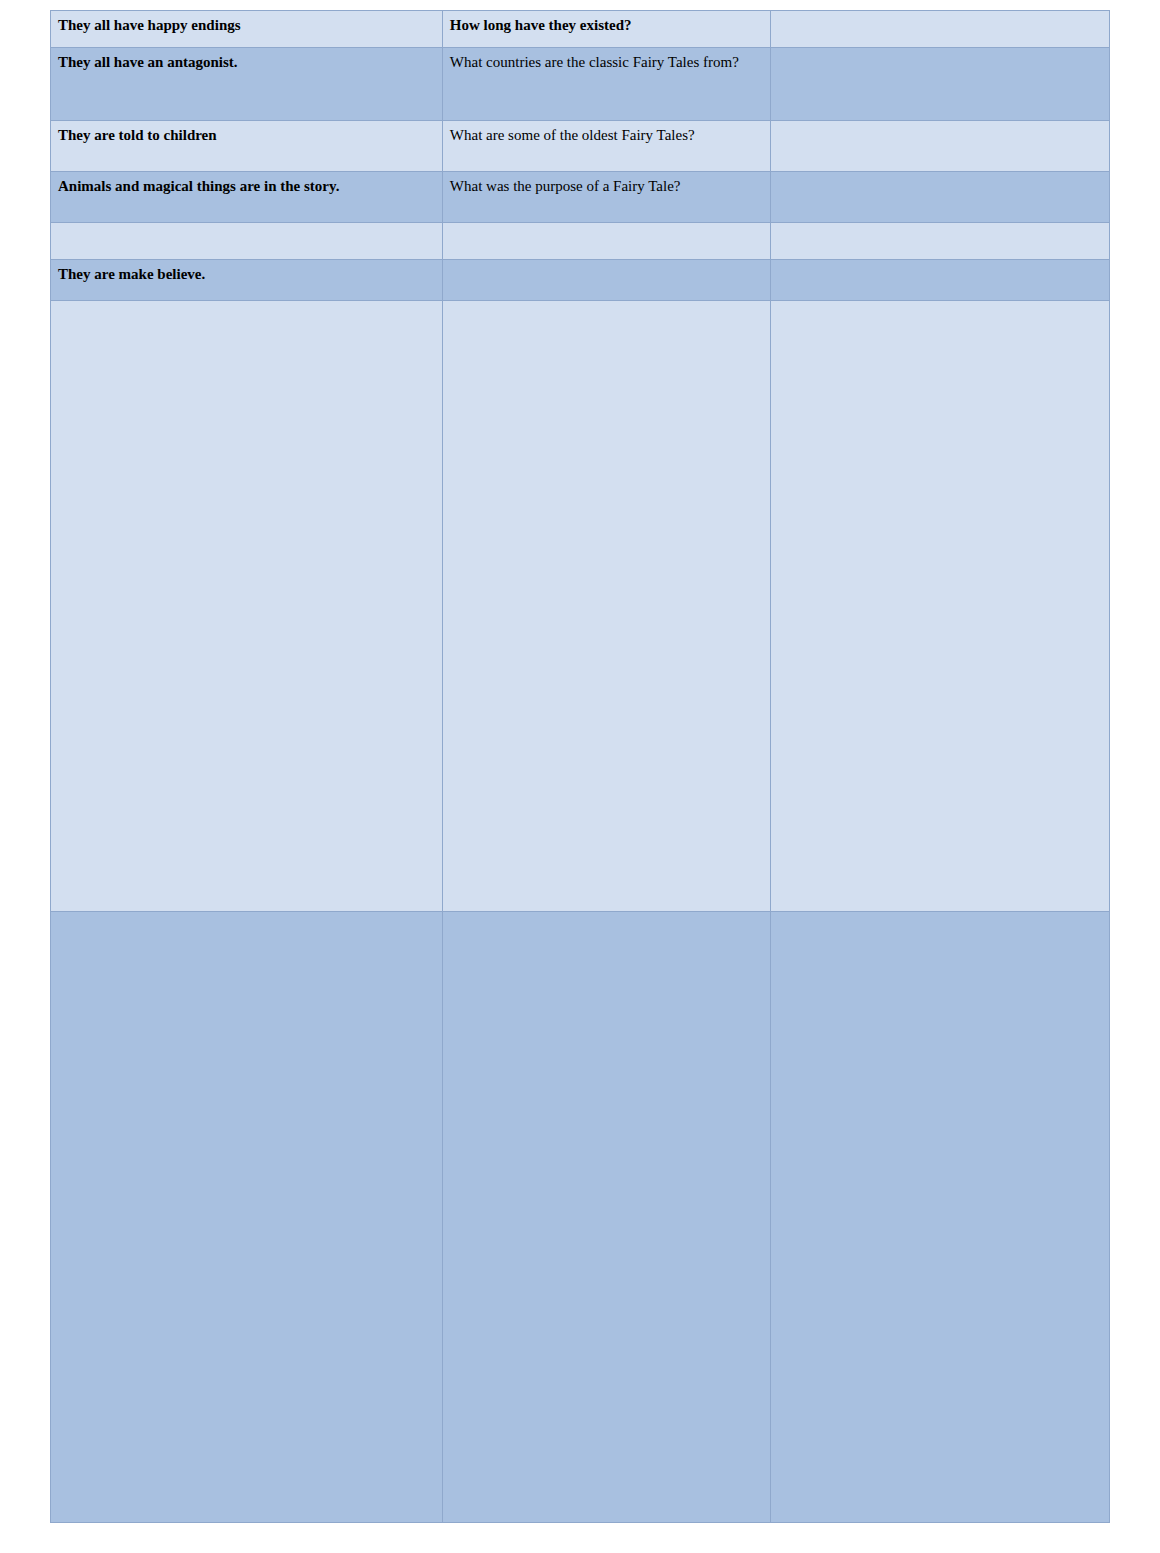| They all have happy endings | How long have they existed? | |
| They all have an antagonist. | What countries are the classic Fairy Tales from? | |
| They are told to children | What are some of the oldest Fairy Tales? | |
| Animals and magical things are in the story. | What was the purpose of a Fairy Tale? | |
| They are make believe. | | |